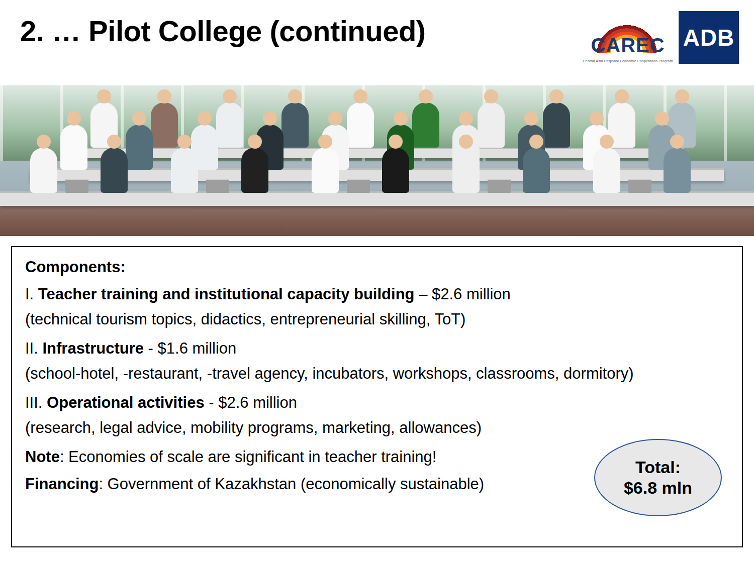2. … Pilot College (continued)
CAREC
Central Asia Regional Economic Cooperation Program
ADB
Components:
I. Teacher training and institutional capacity building – $2.6 million
(technical tourism topics, didactics, entrepreneurial skilling, ToT)
II. Infrastructure - $1.6 million
(school-hotel, -restaurant, -travel agency, incubators, workshops, classrooms, dormitory)
III. Operational activities - $2.6 million
(research, legal advice, mobility programs, marketing, allowances)
Note: Economies of scale are significant in teacher training!
Financing: Government of Kazakhstan (economically sustainable)
Total:
$6.8 mln